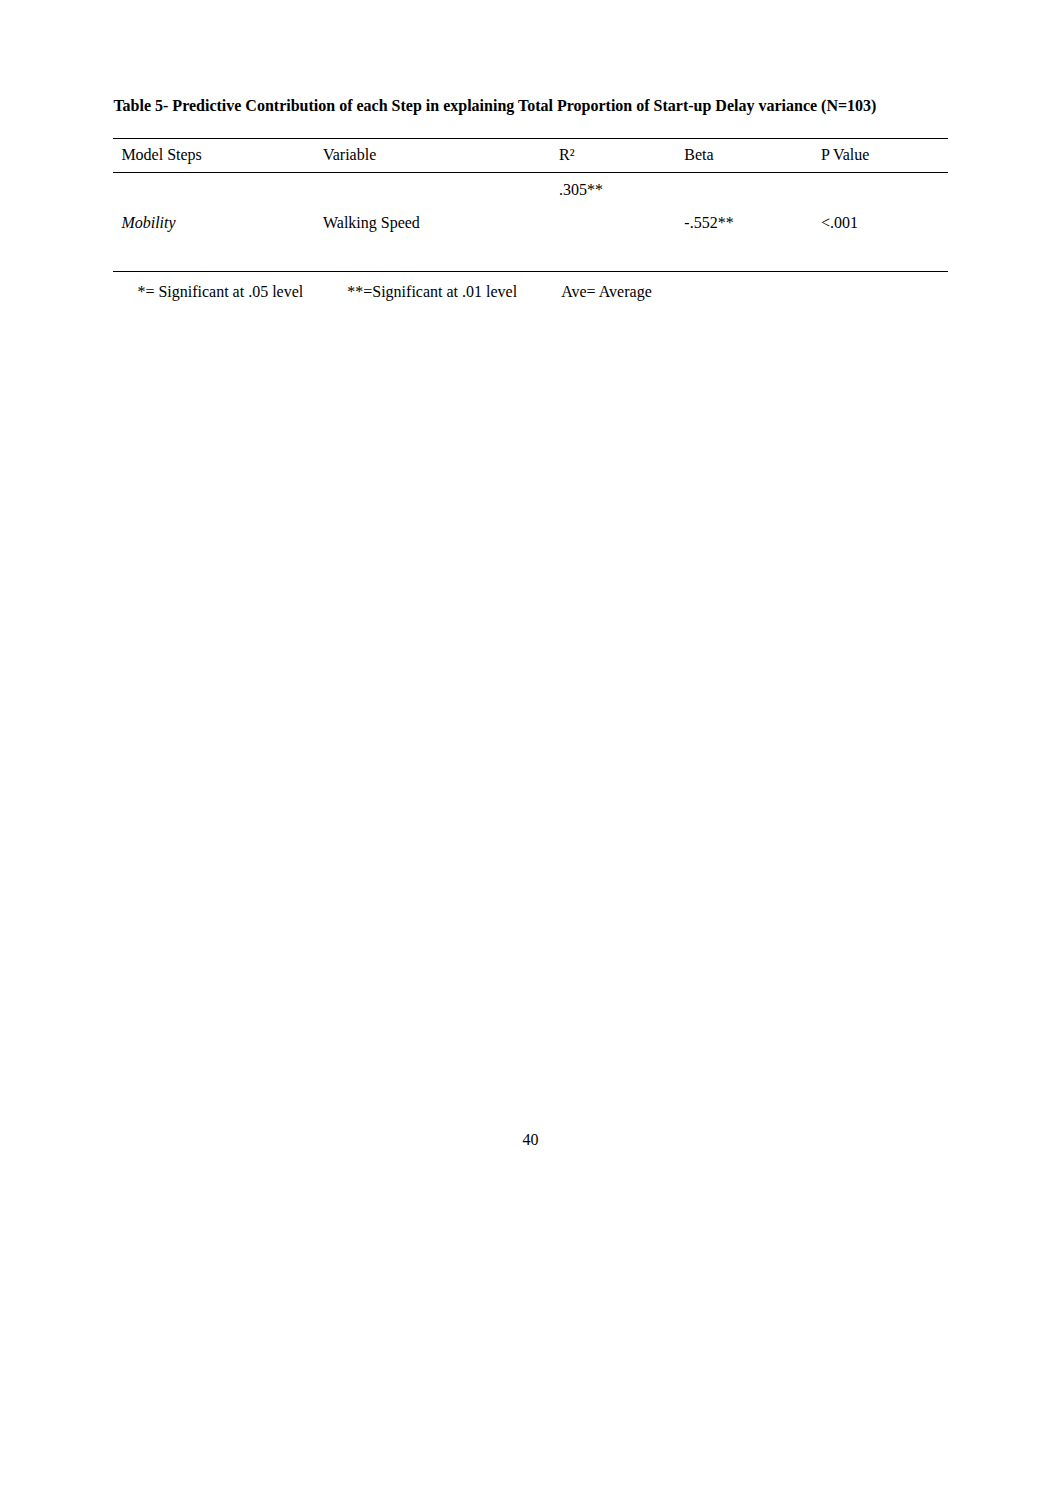Table 5- Predictive Contribution of each Step in explaining Total Proportion of Start-up Delay variance (N=103)
| Model Steps | Variable | R² | Beta | P Value |
| --- | --- | --- | --- | --- |
| | | .305** | | |
| Mobility | Walking Speed | | -.552** | <.001 |
*= Significant at .05 level **=Significant at .01 level Ave= Average
40